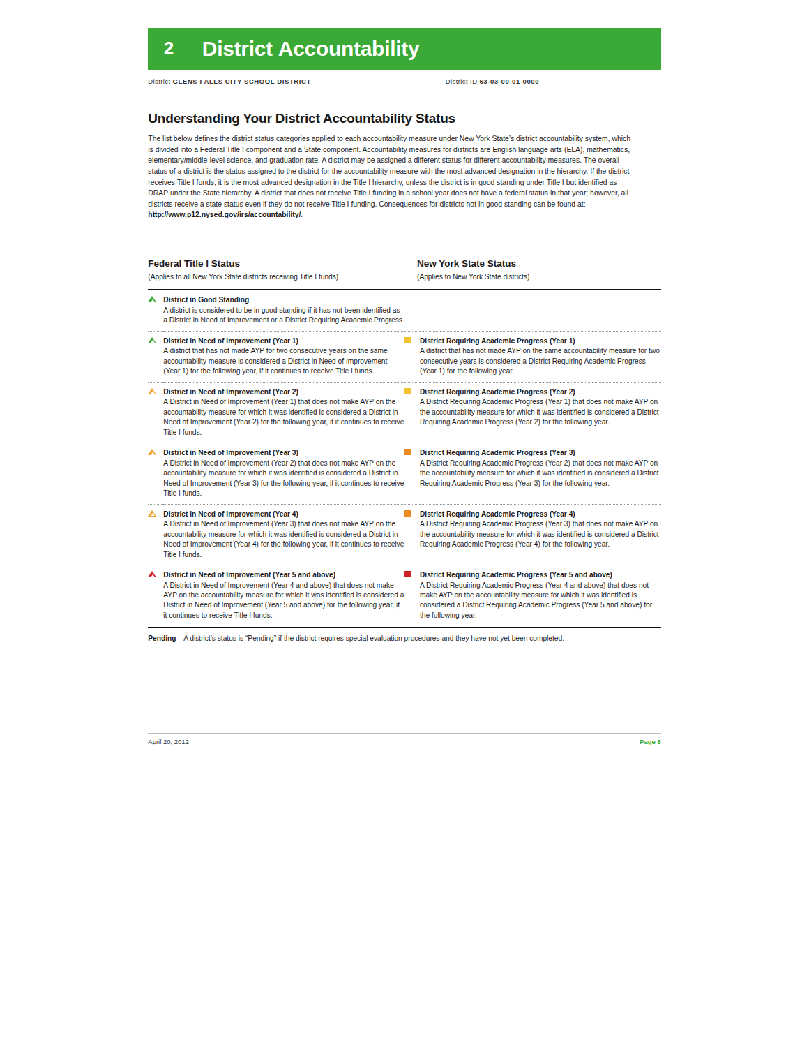2
District Accountability
District GLENS FALLS CITY SCHOOL DISTRICT
District ID 63-03-00-01-0000
Understanding Your District Accountability Status
The list below defines the district status categories applied to each accountability measure under New York State’s district accountability system, which is divided into a Federal Title I component and a State component. Accountability measures for districts are English language arts (ELA), mathematics, elementary/middle-level science, and graduation rate. A district may be assigned a different status for different accountability measures. The overall status of a district is the status assigned to the district for the accountability measure with the most advanced designation in the hierarchy. If the district receives Title I funds, it is the most advanced designation in the Title I hierarchy, unless the district is in good standing under Title I but identified as DRAP under the State hierarchy. A district that does not receive Title I funding in a school year does not have a federal status in that year; however, all districts receive a state status even if they do not receive Title I funding. Consequences for districts not in good standing can be found at: http://www.p12.nysed.gov/irs/accountability/.
Federal Title I Status
(Applies to all New York State districts receiving Title I funds)
New York State Status
(Applies to New York State districts)
| | District in Good Standing A district is considered to be in good standing if it has not been identified as a District in Need of Improvement or a District Requiring Academic Progress. | | |
| | District in Need of Improvement (Year 1) A district that has not made AYP for two consecutive years on the same accountability measure is considered a District in Need of Improvement (Year 1) for the following year, if it continues to receive Title I funds. | | District Requiring Academic Progress (Year 1) A district that has not made AYP on the same accountability measure for two consecutive years is considered a District Requiring Academic Progress (Year 1) for the following year. |
| | District in Need of Improvement (Year 2) A District in Need of Improvement (Year 1) that does not make AYP on the accountability measure for which it was identified is considered a District in Need of Improvement (Year 2) for the following year, if it continues to receive Title I funds. | | District Requiring Academic Progress (Year 2) A District Requiring Academic Progress (Year 1) that does not make AYP on the accountability measure for which it was identified is considered a District Requiring Academic Progress (Year 2) for the following year. |
| | District in Need of Improvement (Year 3) A District in Need of Improvement (Year 2) that does not make AYP on the accountability measure for which it was identified is considered a District in Need of Improvement (Year 3) for the following year, if it continues to receive Title I funds. | | District Requiring Academic Progress (Year 3) A District Requiring Academic Progress (Year 2) that does not make AYP on the accountability measure for which it was identified is considered a District Requiring Academic Progress (Year 3) for the following year. |
| | District in Need of Improvement (Year 4) A District in Need of Improvement (Year 3) that does not make AYP on the accountability measure for which it was identified is considered a District in Need of Improvement (Year 4) for the following year, if it continues to receive Title I funds. | | District Requiring Academic Progress (Year 4) A District Requiring Academic Progress (Year 3) that does not make AYP on the accountability measure for which it was identified is considered a District Requiring Academic Progress (Year 4) for the following year. |
| | District in Need of Improvement (Year 5 and above) A District in Need of Improvement (Year 4 and above) that does not make AYP on the accountability measure for which it was identified is considered a District in Need of Improvement (Year 5 and above) for the following year, if it continues to receive Title I funds. | | District Requiring Academic Progress (Year 5 and above) A District Requiring Academic Progress (Year 4 and above) that does not make AYP on the accountability measure for which it was identified is considered a District Requiring Academic Progress (Year 5 and above) for the following year. |
Pending – A district’s status is “Pending” if the district requires special evaluation procedures and they have not yet been completed.
April 20, 2012
Page 8